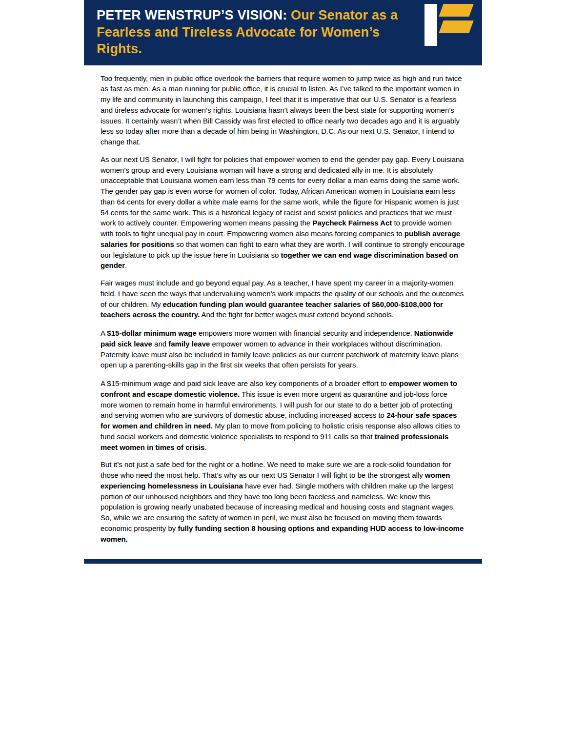PETER WENSTRUP’S VISION: Our Senator as a Fearless and Tireless Advocate for Women’s Rights.
Too frequently, men in public office overlook the barriers that require women to jump twice as high and run twice as fast as men. As a man running for public office, it is crucial to listen. As I’ve talked to the important women in my life and community in launching this campaign, I feel that it is imperative that our U.S. Senator is a fearless and tireless advocate for women’s rights. Louisiana hasn’t always been the best state for supporting women’s issues. It certainly wasn’t when Bill Cassidy was first elected to office nearly two decades ago and it is arguably less so today after more than a decade of him being in Washington, D.C. As our next U.S. Senator, I intend to change that.
As our next US Senator, I will fight for policies that empower women to end the gender pay gap. Every Louisiana women’s group and every Louisiana woman will have a strong and dedicated ally in me. It is absolutely unacceptable that Louisiana women earn less than 79 cents for every dollar a man earns doing the same work. The gender pay gap is even worse for women of color. Today, African American women in Louisiana earn less than 64 cents for every dollar a white male earns for the same work, while the figure for Hispanic women is just 54 cents for the same work. This is a historical legacy of racist and sexist policies and practices that we must work to actively counter. Empowering women means passing the Paycheck Fairness Act to provide women with tools to fight unequal pay in court. Empowering women also means forcing companies to publish average salaries for positions so that women can fight to earn what they are worth. I will continue to strongly encourage our legislature to pick up the issue here in Louisiana so together we can end wage discrimination based on gender.
Fair wages must include and go beyond equal pay. As a teacher, I have spent my career in a majority-women field. I have seen the ways that undervaluing women’s work impacts the quality of our schools and the outcomes of our children. My education funding plan would guarantee teacher salaries of $60,000-$108,000 for teachers across the country. And the fight for better wages must extend beyond schools.
A $15-dollar minimum wage empowers more women with financial security and independence. Nationwide paid sick leave and family leave empower women to advance in their workplaces without discrimination. Paternity leave must also be included in family leave policies as our current patchwork of maternity leave plans open up a parenting-skills gap in the first six weeks that often persists for years.
A $15-minimum wage and paid sick leave are also key components of a broader effort to empower women to confront and escape domestic violence. This issue is even more urgent as quarantine and job-loss force more women to remain home in harmful environments. I will push for our state to do a better job of protecting and serving women who are survivors of domestic abuse, including increased access to 24-hour safe spaces for women and children in need. My plan to move from policing to holistic crisis response also allows cities to fund social workers and domestic violence specialists to respond to 911 calls so that trained professionals meet women in times of crisis.
But it’s not just a safe bed for the night or a hotline. We need to make sure we are a rock-solid foundation for those who need the most help. That’s why as our next US Senator I will fight to be the strongest ally women experiencing homelessness in Louisiana have ever had. Single mothers with children make up the largest portion of our unhoused neighbors and they have too long been faceless and nameless. We know this population is growing nearly unabated because of increasing medical and housing costs and stagnant wages. So, while we are ensuring the safety of women in peril, we must also be focused on moving them towards economic prosperity by fully funding section 8 housing options and expanding HUD access to low-income women.